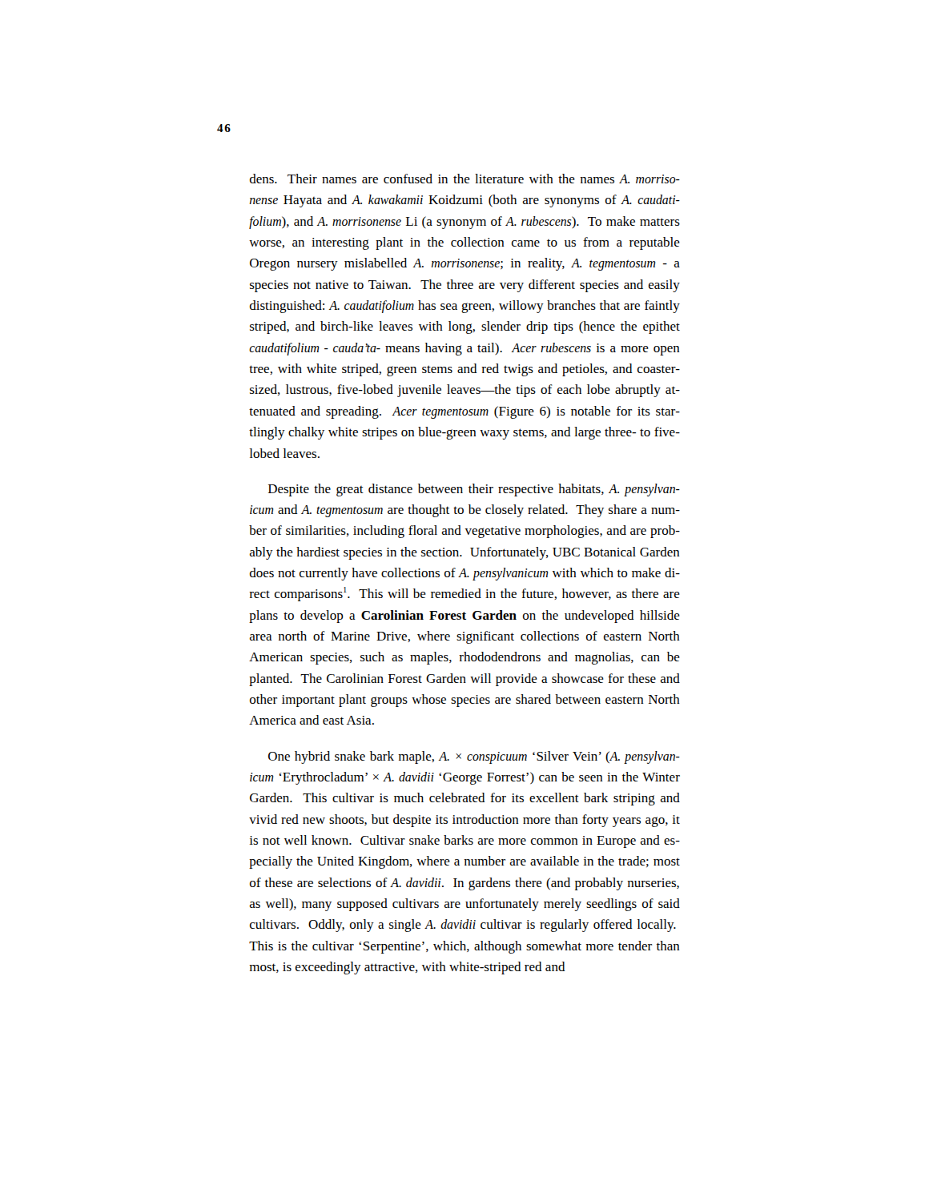46
dens. Their names are confused in the literature with the names A. morrisonense Hayata and A. kawakamii Koidzumi (both are synonyms of A. caudatifolium), and A. morrisonense Li (a synonym of A. rubescens). To make matters worse, an interesting plant in the collection came to us from a reputable Oregon nursery mislabelled A. morrisonense; in reality, A. tegmentosum - a species not native to Taiwan. The three are very different species and easily distinguished: A. caudatifolium has sea green, willowy branches that are faintly striped, and birch-like leaves with long, slender drip tips (hence the epithet caudatifolium - cauda’ta- means having a tail). Acer rubescens is a more open tree, with white striped, green stems and red twigs and petioles, and coaster-sized, lustrous, five-lobed juvenile leaves—the tips of each lobe abruptly attenuated and spreading. Acer tegmentosum (Figure 6) is notable for its startlingly chalky white stripes on blue-green waxy stems, and large three- to five-lobed leaves.
Despite the great distance between their respective habitats, A. pensylvanicum and A. tegmentosum are thought to be closely related. They share a number of similarities, including floral and vegetative morphologies, and are probably the hardiest species in the section. Unfortunately, UBC Botanical Garden does not currently have collections of A. pensylvanicum with which to make direct comparisons1. This will be remedied in the future, however, as there are plans to develop a Carolinian Forest Garden on the undeveloped hillside area north of Marine Drive, where significant collections of eastern North American species, such as maples, rhododendrons and magnolias, can be planted. The Carolinian Forest Garden will provide a showcase for these and other important plant groups whose species are shared between eastern North America and east Asia.
One hybrid snake bark maple, A. × conspicuum ‘Silver Vein’ (A. pensylvanicum ‘Erythrocladum’ × A. davidii ‘George Forrest’) can be seen in the Winter Garden. This cultivar is much celebrated for its excellent bark striping and vivid red new shoots, but despite its introduction more than forty years ago, it is not well known. Cultivar snake barks are more common in Europe and especially the United Kingdom, where a number are available in the trade; most of these are selections of A. davidii. In gardens there (and probably nurseries, as well), many supposed cultivars are unfortunately merely seedlings of said cultivars. Oddly, only a single A. davidii cultivar is regularly offered locally. This is the cultivar ‘Serpentine’, which, although somewhat more tender than most, is exceedingly attractive, with white-striped red and